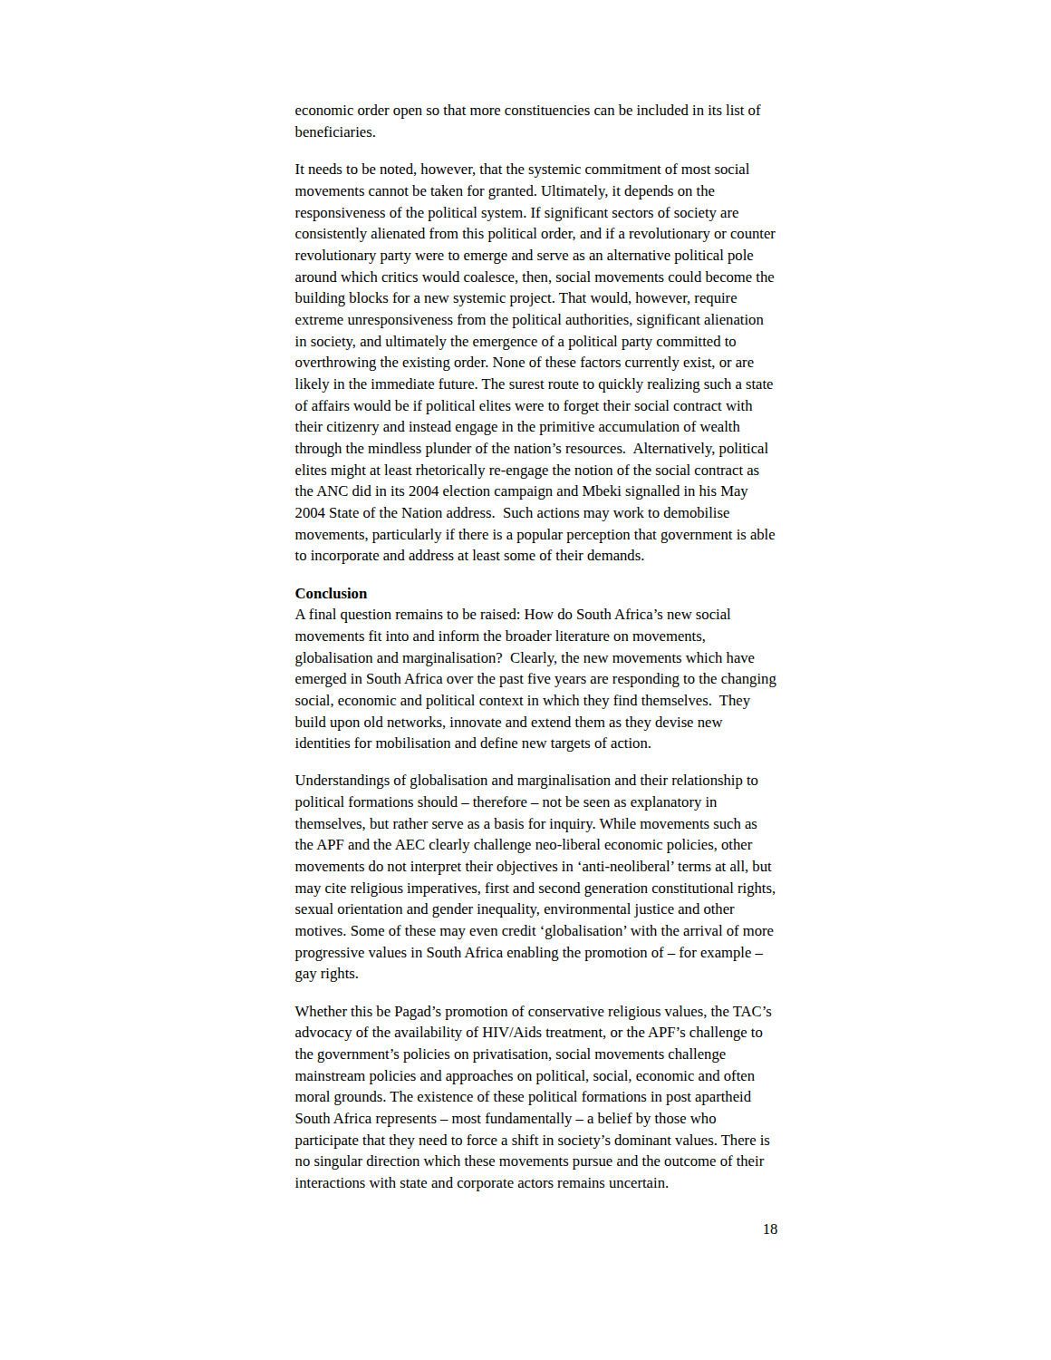economic order open so that more constituencies can be included in its list of beneficiaries.
It needs to be noted, however, that the systemic commitment of most social movements cannot be taken for granted. Ultimately, it depends on the responsiveness of the political system. If significant sectors of society are consistently alienated from this political order, and if a revolutionary or counter revolutionary party were to emerge and serve as an alternative political pole around which critics would coalesce, then, social movements could become the building blocks for a new systemic project. That would, however, require extreme unresponsiveness from the political authorities, significant alienation in society, and ultimately the emergence of a political party committed to overthrowing the existing order. None of these factors currently exist, or are likely in the immediate future. The surest route to quickly realizing such a state of affairs would be if political elites were to forget their social contract with their citizenry and instead engage in the primitive accumulation of wealth through the mindless plunder of the nation’s resources. Alternatively, political elites might at least rhetorically re-engage the notion of the social contract as the ANC did in its 2004 election campaign and Mbeki signalled in his May 2004 State of the Nation address. Such actions may work to demobilise movements, particularly if there is a popular perception that government is able to incorporate and address at least some of their demands.
Conclusion
A final question remains to be raised: How do South Africa’s new social movements fit into and inform the broader literature on movements, globalisation and marginalisation? Clearly, the new movements which have emerged in South Africa over the past five years are responding to the changing social, economic and political context in which they find themselves. They build upon old networks, innovate and extend them as they devise new identities for mobilisation and define new targets of action.
Understandings of globalisation and marginalisation and their relationship to political formations should – therefore – not be seen as explanatory in themselves, but rather serve as a basis for inquiry. While movements such as the APF and the AEC clearly challenge neo-liberal economic policies, other movements do not interpret their objectives in ‘anti-neoliberal’ terms at all, but may cite religious imperatives, first and second generation constitutional rights, sexual orientation and gender inequality, environmental justice and other motives. Some of these may even credit ‘globalisation’ with the arrival of more progressive values in South Africa enabling the promotion of – for example – gay rights.
Whether this be Pagad’s promotion of conservative religious values, the TAC’s advocacy of the availability of HIV/Aids treatment, or the APF’s challenge to the government’s policies on privatisation, social movements challenge mainstream policies and approaches on political, social, economic and often moral grounds. The existence of these political formations in post apartheid South Africa represents – most fundamentally – a belief by those who participate that they need to force a shift in society’s dominant values. There is no singular direction which these movements pursue and the outcome of their interactions with state and corporate actors remains uncertain.
18